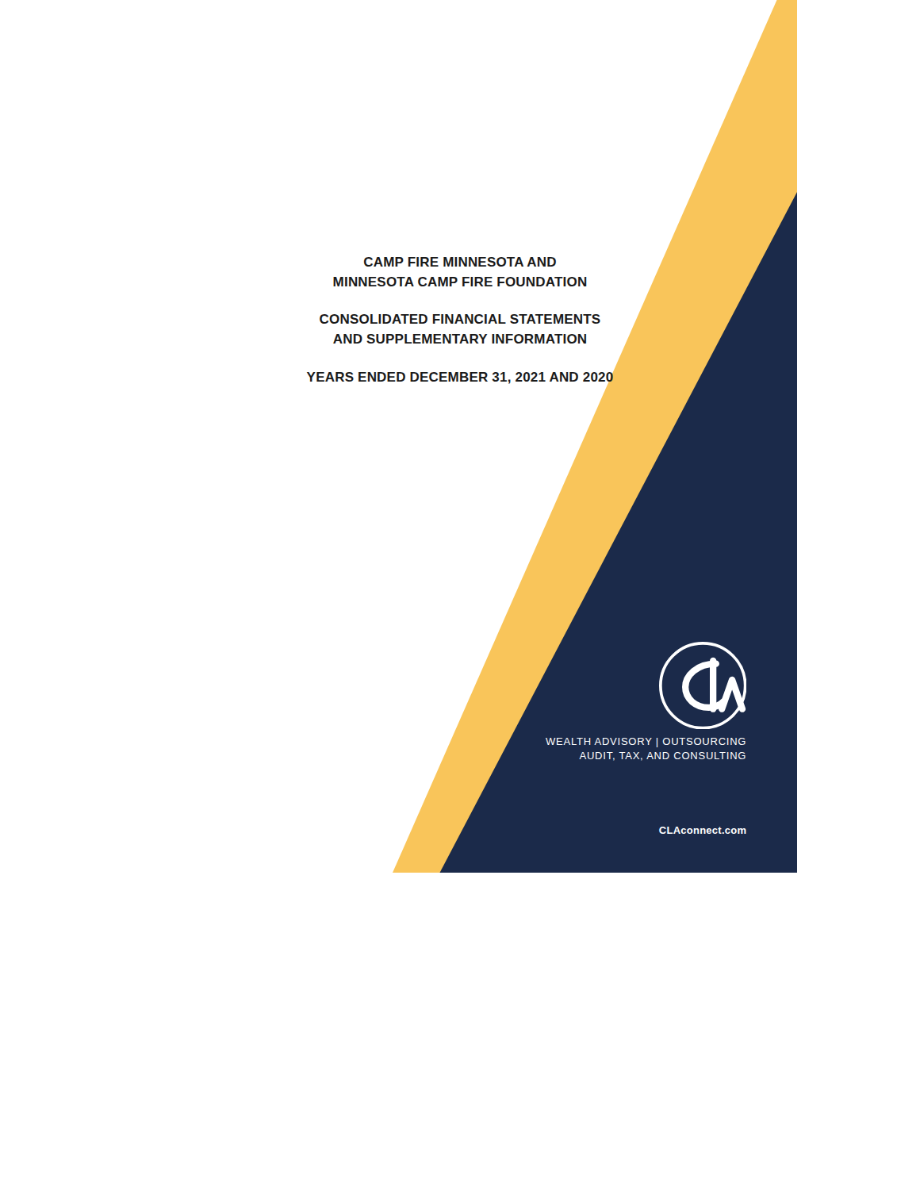CAMP FIRE MINNESOTA AND
MINNESOTA CAMP FIRE FOUNDATION
CONSOLIDATED FINANCIAL STATEMENTS
AND SUPPLEMENTARY INFORMATION
YEARS ENDED DECEMBER 31, 2021 AND 2020
WEALTH ADVISORY | OUTSOURCING
AUDIT, TAX, AND CONSULTING
CLAconnect.com